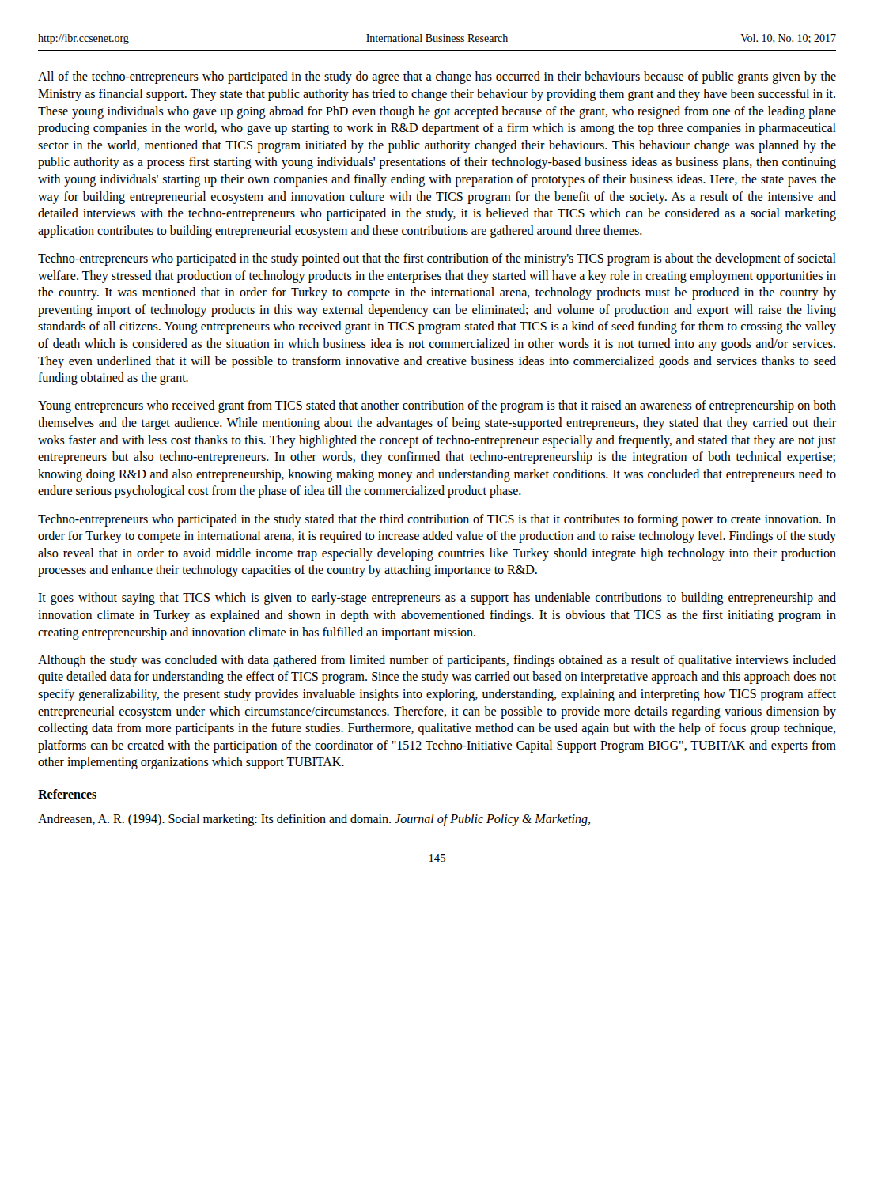http://ibr.ccsenet.org
International Business Research
Vol. 10, No. 10; 2017
All of the techno-entrepreneurs who participated in the study do agree that a change has occurred in their behaviours because of public grants given by the Ministry as financial support. They state that public authority has tried to change their behaviour by providing them grant and they have been successful in it. These young individuals who gave up going abroad for PhD even though he got accepted because of the grant, who resigned from one of the leading plane producing companies in the world, who gave up starting to work in R&D department of a firm which is among the top three companies in pharmaceutical sector in the world, mentioned that TICS program initiated by the public authority changed their behaviours. This behaviour change was planned by the public authority as a process first starting with young individuals' presentations of their technology-based business ideas as business plans, then continuing with young individuals' starting up their own companies and finally ending with preparation of prototypes of their business ideas. Here, the state paves the way for building entrepreneurial ecosystem and innovation culture with the TICS program for the benefit of the society. As a result of the intensive and detailed interviews with the techno-entrepreneurs who participated in the study, it is believed that TICS which can be considered as a social marketing application contributes to building entrepreneurial ecosystem and these contributions are gathered around three themes.
Techno-entrepreneurs who participated in the study pointed out that the first contribution of the ministry's TICS program is about the development of societal welfare. They stressed that production of technology products in the enterprises that they started will have a key role in creating employment opportunities in the country. It was mentioned that in order for Turkey to compete in the international arena, technology products must be produced in the country by preventing import of technology products in this way external dependency can be eliminated; and volume of production and export will raise the living standards of all citizens. Young entrepreneurs who received grant in TICS program stated that TICS is a kind of seed funding for them to crossing the valley of death which is considered as the situation in which business idea is not commercialized in other words it is not turned into any goods and/or services. They even underlined that it will be possible to transform innovative and creative business ideas into commercialized goods and services thanks to seed funding obtained as the grant.
Young entrepreneurs who received grant from TICS stated that another contribution of the program is that it raised an awareness of entrepreneurship on both themselves and the target audience. While mentioning about the advantages of being state-supported entrepreneurs, they stated that they carried out their woks faster and with less cost thanks to this. They highlighted the concept of techno-entrepreneur especially and frequently, and stated that they are not just entrepreneurs but also techno-entrepreneurs. In other words, they confirmed that techno-entrepreneurship is the integration of both technical expertise; knowing doing R&D and also entrepreneurship, knowing making money and understanding market conditions. It was concluded that entrepreneurs need to endure serious psychological cost from the phase of idea till the commercialized product phase.
Techno-entrepreneurs who participated in the study stated that the third contribution of TICS is that it contributes to forming power to create innovation. In order for Turkey to compete in international arena, it is required to increase added value of the production and to raise technology level. Findings of the study also reveal that in order to avoid middle income trap especially developing countries like Turkey should integrate high technology into their production processes and enhance their technology capacities of the country by attaching importance to R&D.
It goes without saying that TICS which is given to early-stage entrepreneurs as a support has undeniable contributions to building entrepreneurship and innovation climate in Turkey as explained and shown in depth with abovementioned findings. It is obvious that TICS as the first initiating program in creating entrepreneurship and innovation climate in has fulfilled an important mission.
Although the study was concluded with data gathered from limited number of participants, findings obtained as a result of qualitative interviews included quite detailed data for understanding the effect of TICS program. Since the study was carried out based on interpretative approach and this approach does not specify generalizability, the present study provides invaluable insights into exploring, understanding, explaining and interpreting how TICS program affect entrepreneurial ecosystem under which circumstance/circumstances. Therefore, it can be possible to provide more details regarding various dimension by collecting data from more participants in the future studies. Furthermore, qualitative method can be used again but with the help of focus group technique, platforms can be created with the participation of the coordinator of "1512 Techno-Initiative Capital Support Program BIGG", TUBITAK and experts from other implementing organizations which support TUBITAK.
References
Andreasen, A. R. (1994). Social marketing: Its definition and domain. Journal of Public Policy & Marketing,
145